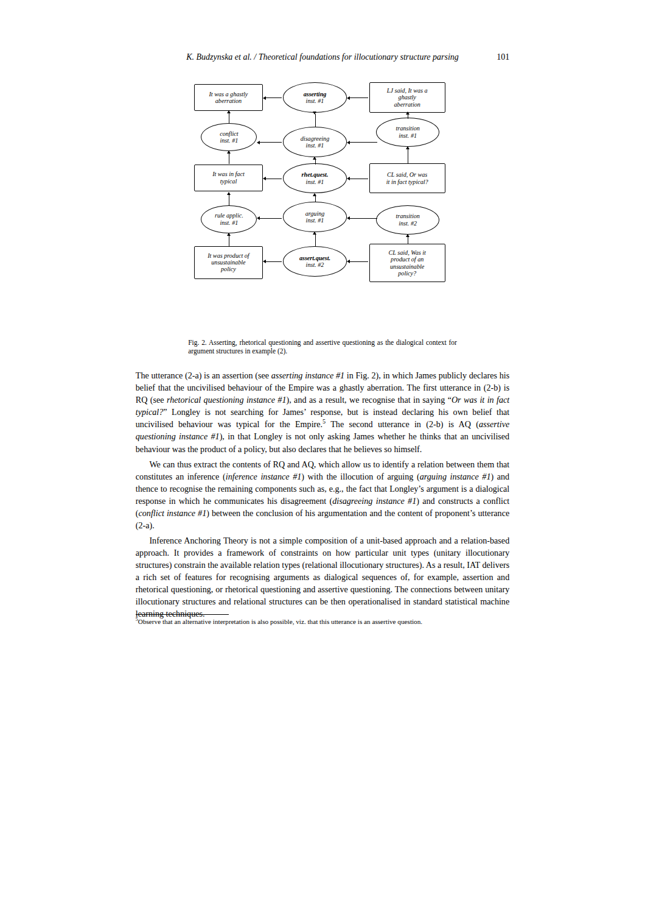K. Budzynska et al. / Theoretical foundations for illocutionary structure parsing 101
It was a ghastly
aberration
asserting
inst. #1
LJ said, It was a
ghastly
aberration
conflict
inst. #1
disagreeing
inst. #1
transition
inst. #1
It was in fact
typical
rhet.quest.
inst. #1
CL said, Or was
it in fact typical?
rule applic.
inst. #1
arguing
inst. #1
transition
inst. #2
It was product of
unsustainable
policy
assert.quest.
inst. #2
CL said, Was it
product of an
unsustainable
policy?
Fig. 2. Asserting, rhetorical questioning and assertive questioning as the dialogical context for argument structures in example (2).
The utterance (2-a) is an assertion (see asserting instance #1 in Fig. 2), in which James publicly declares his belief that the uncivilised behaviour of the Empire was a ghastly aberration. The first utterance in (2-b) is RQ (see rhetorical questioning instance #1), and as a result, we recognise that in saying “Or was it in fact typical?” Longley is not searching for James’ response, but is instead declaring his own belief that uncivilised behaviour was typical for the Empire.5 The second utterance in (2-b) is AQ (assertive questioning instance #1), in that Longley is not only asking James whether he thinks that an uncivilised behaviour was the product of a policy, but also declares that he believes so himself.
We can thus extract the contents of RQ and AQ, which allow us to identify a relation between them that constitutes an inference (inference instance #1) with the illocution of arguing (arguing instance #1) and thence to recognise the remaining components such as, e.g., the fact that Longley’s argument is a dialogical response in which he communicates his disagreement (disagreeing instance #1) and constructs a conflict (conflict instance #1) between the conclusion of his argumentation and the content of proponent’s utterance (2-a).
Inference Anchoring Theory is not a simple composition of a unit-based approach and a relation-based approach. It provides a framework of constraints on how particular unit types (unitary illocutionary structures) constrain the available relation types (relational illocutionary structures). As a result, IAT delivers a rich set of features for recognising arguments as dialogical sequences of, for example, assertion and rhetorical questioning, or rhetorical questioning and assertive questioning. The connections between unitary illocutionary structures and relational structures can be then operationalised in standard statistical machine learning techniques.
5Observe that an alternative interpretation is also possible, viz. that this utterance is an assertive question.